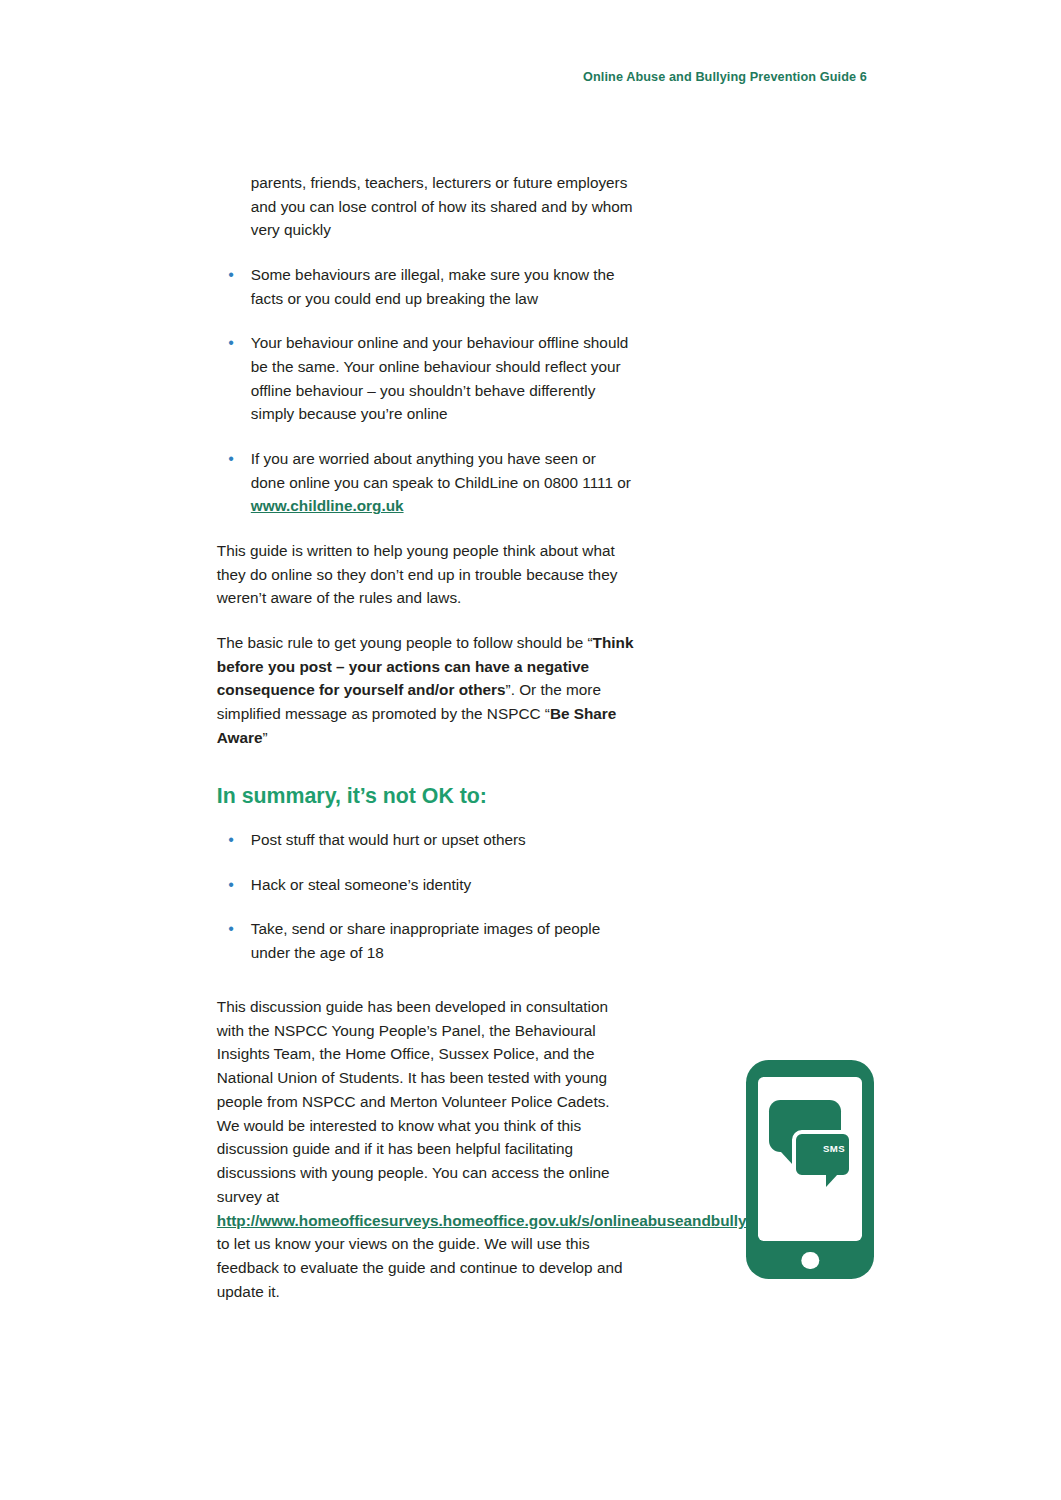Online Abuse and Bullying Prevention Guide 6
parents, friends, teachers, lecturers or future employers and you can lose control of how its shared and by whom very quickly
Some behaviours are illegal, make sure you know the facts or you could end up breaking the law
Your behaviour online and your behaviour offline should be the same. Your online behaviour should reflect your offline behaviour – you shouldn’t behave differently simply because you’re online
If you are worried about anything you have seen or done online you can speak to ChildLine on 0800 1111 or www.childline.org.uk
This guide is written to help young people think about what they do online so they don’t end up in trouble because they weren’t aware of the rules and laws.
The basic rule to get young people to follow should be “Think before you post – your actions can have a negative consequence for yourself and/or others”. Or the more simplified message as promoted by the NSPCC “Be Share Aware”
In summary, it’s not OK to:
Post stuff that would hurt or upset others
Hack or steal someone’s identity
Take, send or share inappropriate images of people under the age of 18
This discussion guide has been developed in consultation with the NSPCC Young People’s Panel, the Behavioural Insights Team, the Home Office, Sussex Police, and the National Union of Students. It has been tested with young people from NSPCC and Merton Volunteer Police Cadets. We would be interested to know what you think of this discussion guide and if it has been helpful facilitating discussions with young people. You can access the online survey at http://www.homeofficesurveys.homeoffice.gov.uk/s/onlineabuseandbullyingguide to let us know your views on the guide. We will use this feedback to evaluate the guide and continue to develop and update it.
SMS